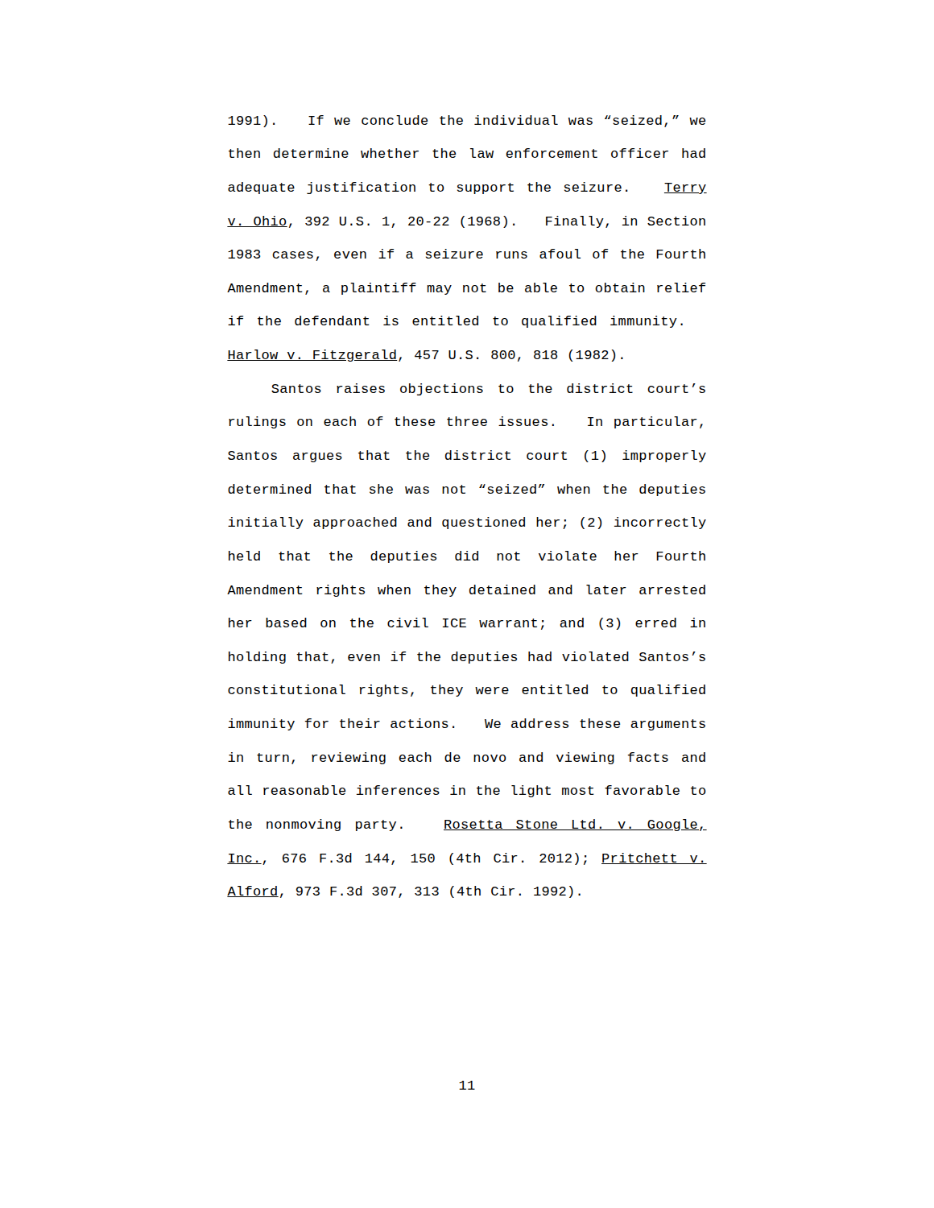1991). If we conclude the individual was “seized,” we then determine whether the law enforcement officer had adequate justification to support the seizure. Terry v. Ohio, 392 U.S. 1, 20-22 (1968). Finally, in Section 1983 cases, even if a seizure runs afoul of the Fourth Amendment, a plaintiff may not be able to obtain relief if the defendant is entitled to qualified immunity. Harlow v. Fitzgerald, 457 U.S. 800, 818 (1982).
Santos raises objections to the district court’s rulings on each of these three issues. In particular, Santos argues that the district court (1) improperly determined that she was not “seized” when the deputies initially approached and questioned her; (2) incorrectly held that the deputies did not violate her Fourth Amendment rights when they detained and later arrested her based on the civil ICE warrant; and (3) erred in holding that, even if the deputies had violated Santos’s constitutional rights, they were entitled to qualified immunity for their actions. We address these arguments in turn, reviewing each de novo and viewing facts and all reasonable inferences in the light most favorable to the nonmoving party. Rosetta Stone Ltd. v. Google, Inc., 676 F.3d 144, 150 (4th Cir. 2012); Pritchett v. Alford, 973 F.3d 307, 313 (4th Cir. 1992).
11